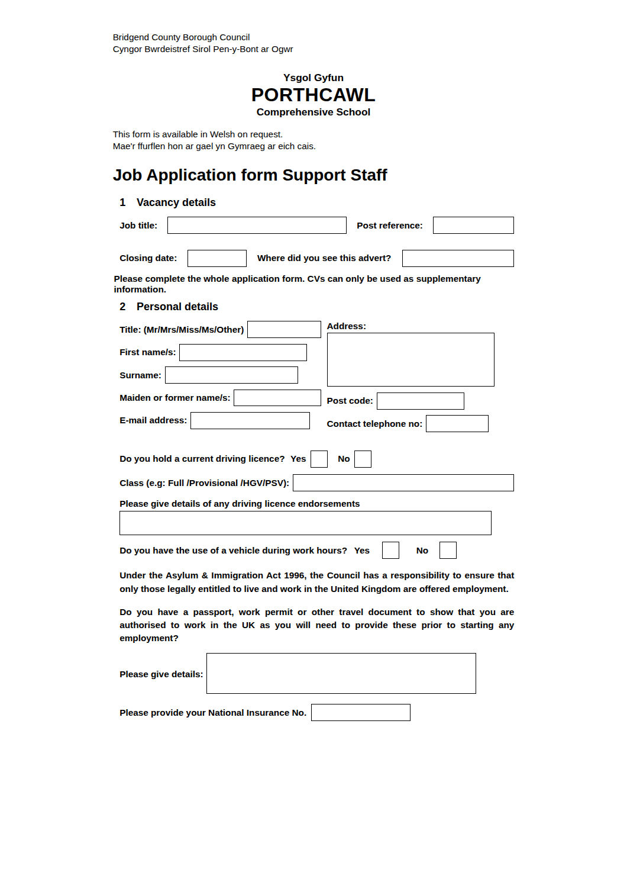Bridgend County Borough Council
Cyngor Bwrdeistref Sirol Pen-y-Bont ar Ogwr
Ysgol Gyfun
PORTHCAWL
Comprehensive School
This form is available in Welsh on request.
Mae'r ffurflen hon ar gael yn Gymraeg ar eich cais.
Job Application form Support Staff
1 Vacancy details
Job title: Post reference:
Closing date: Where did you see this advert?
Please complete the whole application form. CVs can only be used as supplementary information.
2 Personal details
Title: (Mr/Mrs/Miss/Ms/Other)
First name/s:
Surname:
Maiden or former name/s:
E-mail address:
Address:
Post code:
Contact telephone no:
Do you hold a current driving licence? Yes No
Class (e.g: Full /Provisional /HGV/PSV):
Please give details of any driving licence endorsements
Do you have the use of a vehicle during work hours? Yes No
Under the Asylum & Immigration Act 1996, the Council has a responsibility to ensure that only those legally entitled to live and work in the United Kingdom are offered employment.
Do you have a passport, work permit or other travel document to show that you are authorised to work in the UK as you will need to provide these prior to starting any employment?
Please give details:
Please provide your National Insurance No.